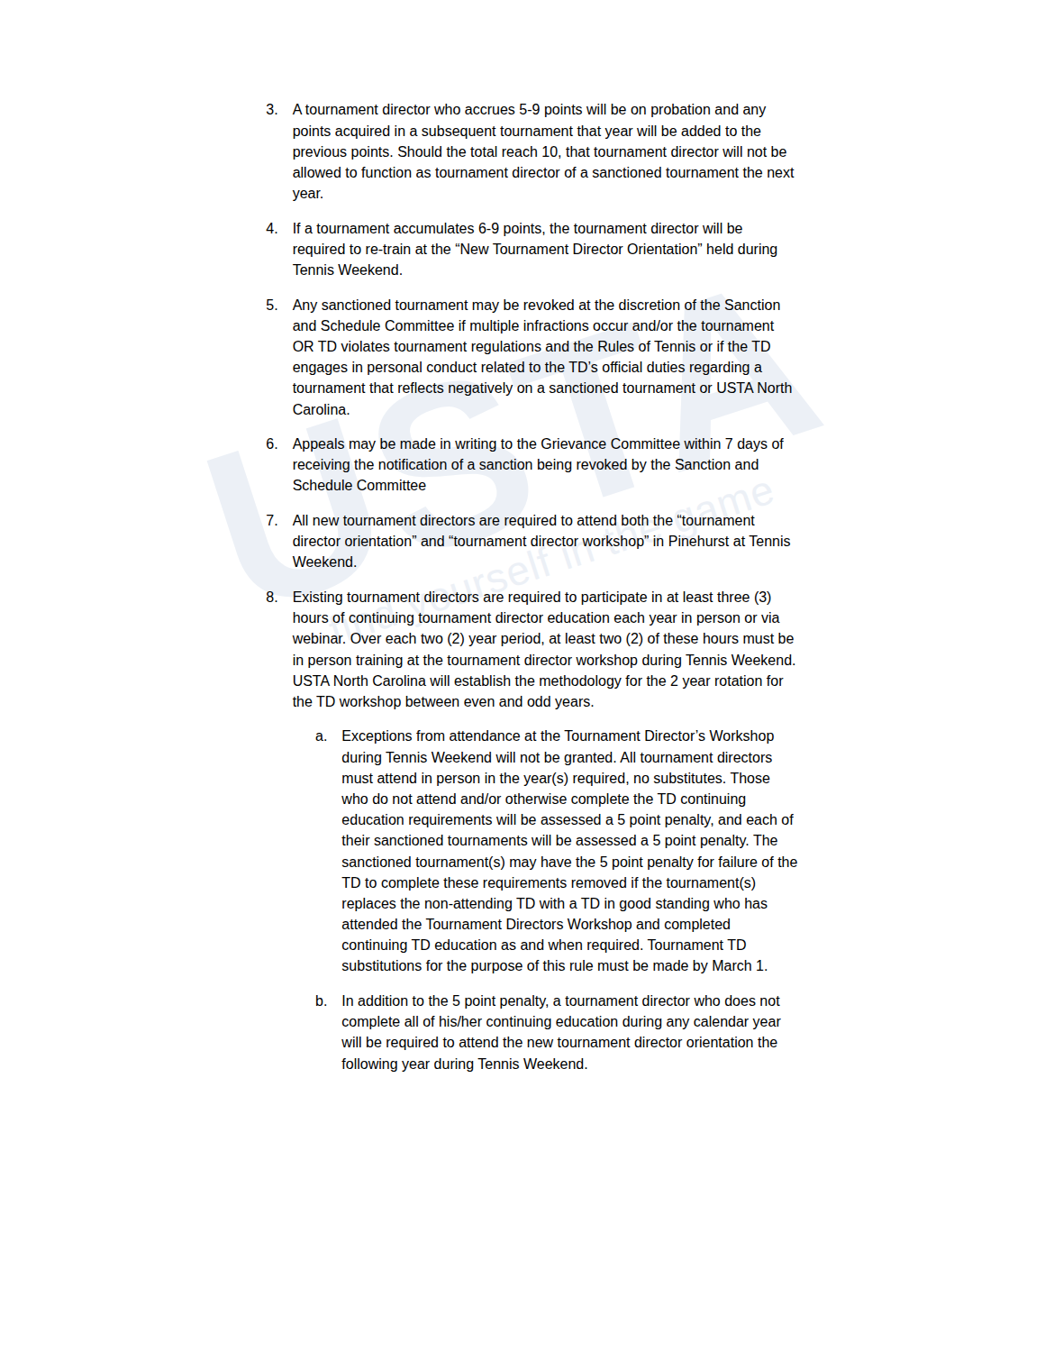USTA
find yourself in the game
A tournament director who accrues 5-9 points will be on probation and any points acquired in a subsequent tournament that year will be added to the previous points. Should the total reach 10, that tournament director will not be allowed to function as tournament director of a sanctioned tournament the next year.
If a tournament accumulates 6-9 points, the tournament director will be required to re-train at the “New Tournament Director Orientation” held during Tennis Weekend.
Any sanctioned tournament may be revoked at the discretion of the Sanction and Schedule Committee if multiple infractions occur and/or the tournament OR TD violates tournament regulations and the Rules of Tennis or if the TD engages in personal conduct related to the TD’s official duties regarding a tournament that reflects negatively on a sanctioned tournament or USTA North Carolina.
Appeals may be made in writing to the Grievance Committee within 7 days of receiving the notification of a sanction being revoked by the Sanction and Schedule Committee
All new tournament directors are required to attend both the “tournament director orientation” and “tournament director workshop” in Pinehurst at Tennis Weekend.
Existing tournament directors are required to participate in at least three (3) hours of continuing tournament director education each year in person or via webinar. Over each two (2) year period, at least two (2) of these hours must be in person training at the tournament director workshop during Tennis Weekend. USTA North Carolina will establish the methodology for the 2 year rotation for the TD workshop between even and odd years.
Exceptions from attendance at the Tournament Director’s Workshop during Tennis Weekend will not be granted. All tournament directors must attend in person in the year(s) required, no substitutes. Those who do not attend and/or otherwise complete the TD continuing education requirements will be assessed a 5 point penalty, and each of their sanctioned tournaments will be assessed a 5 point penalty. The sanctioned tournament(s) may have the 5 point penalty for failure of the TD to complete these requirements removed if the tournament(s) replaces the non-attending TD with a TD in good standing who has attended the Tournament Directors Workshop and completed continuing TD education as and when required. Tournament TD substitutions for the purpose of this rule must be made by March 1.
In addition to the 5 point penalty, a tournament director who does not complete all of his/her continuing education during any calendar year will be required to attend the new tournament director orientation the following year during Tennis Weekend.